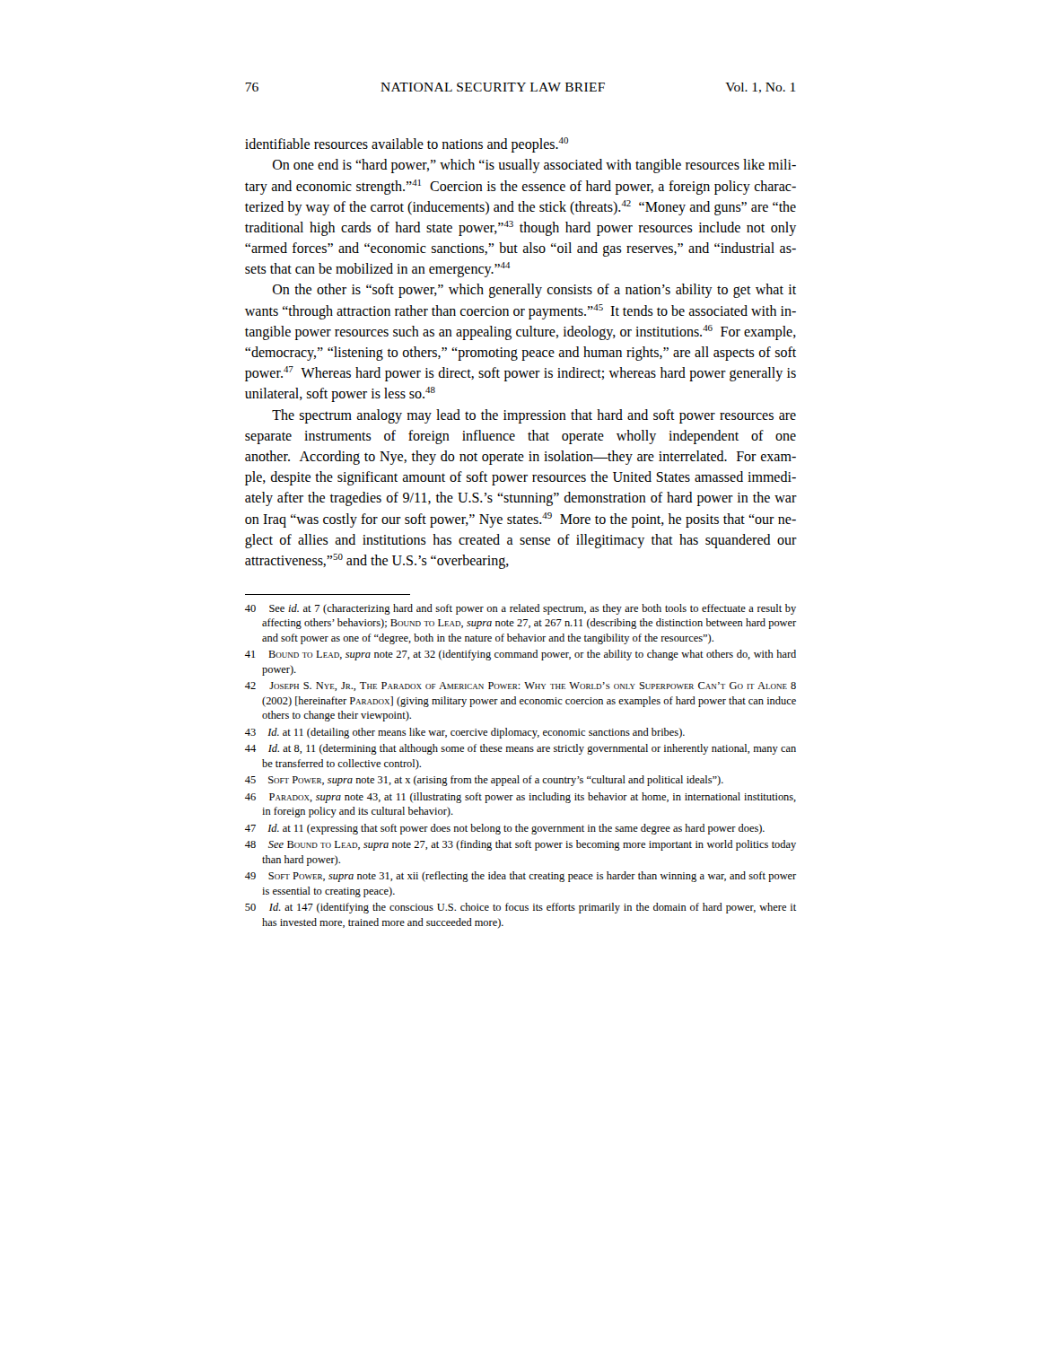76
NATIONAL SECURITY LAW BRIEF
Vol. 1, No. 1
identifiable resources available to nations and peoples.40
On one end is “hard power,” which “is usually associated with tangible resources like military and economic strength.”41 Coercion is the essence of hard power, a foreign policy characterized by way of the carrot (inducements) and the stick (threats).42 “Money and guns” are “the traditional high cards of hard state power,”43 though hard power resources include not only “armed forces” and “economic sanctions,” but also “oil and gas reserves,” and “industrial assets that can be mobilized in an emergency.”44
On the other is “soft power,” which generally consists of a nation’s ability to get what it wants “through attraction rather than coercion or payments.”45 It tends to be associated with intangible power resources such as an appealing culture, ideology, or institutions.46 For example, “democracy,” “listening to others,” “promoting peace and human rights,” are all aspects of soft power.47 Whereas hard power is direct, soft power is indirect; whereas hard power generally is unilateral, soft power is less so.48
The spectrum analogy may lead to the impression that hard and soft power resources are separate instruments of foreign influence that operate wholly independent of one another. According to Nye, they do not operate in isolation—they are interrelated. For example, despite the significant amount of soft power resources the United States amassed immediately after the tragedies of 9/11, the U.S.’s “stunning” demonstration of hard power in the war on Iraq “was costly for our soft power,” Nye states.49 More to the point, he posits that “our neglect of allies and institutions has created a sense of illegitimacy that has squandered our attractiveness,”50 and the U.S.’s “overbearing,
40 See id. at 7 (characterizing hard and soft power on a related spectrum, as they are both tools to effectuate a result by affecting others’ behaviors); Bound to Lead, supra note 27, at 267 n.11 (describing the distinction between hard power and soft power as one of “degree, both in the nature of behavior and the tangibility of the resources”).
41 Bound to Lead, supra note 27, at 32 (identifying command power, or the ability to change what others do, with hard power).
42 Joseph S. Nye, Jr., The Paradox of American Power: Why the World’s only Superpower Can’t Go it Alone 8 (2002) [hereinafter Paradox] (giving military power and economic coercion as examples of hard power that can induce others to change their viewpoint).
43 Id. at 11 (detailing other means like war, coercive diplomacy, economic sanctions and bribes).
44 Id. at 8, 11 (determining that although some of these means are strictly governmental or inherently national, many can be transferred to collective control).
45 Soft Power, supra note 31, at x (arising from the appeal of a country’s “cultural and political ideals”).
46 Paradox, supra note 43, at 11 (illustrating soft power as including its behavior at home, in international institutions, in foreign policy and its cultural behavior).
47 Id. at 11 (expressing that soft power does not belong to the government in the same degree as hard power does).
48 See Bound to Lead, supra note 27, at 33 (finding that soft power is becoming more important in world politics today than hard power).
49 Soft Power, supra note 31, at xii (reflecting the idea that creating peace is harder than winning a war, and soft power is essential to creating peace).
50 Id. at 147 (identifying the conscious U.S. choice to focus its efforts primarily in the domain of hard power, where it has invested more, trained more and succeeded more).